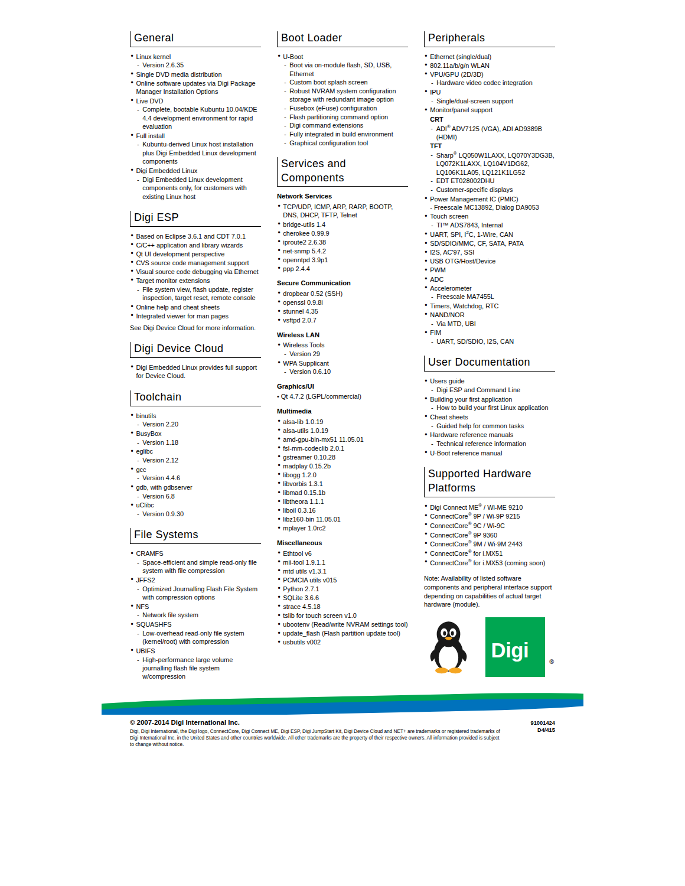General
Linux kernel
Version 2.6.35
Single DVD media distribution
Online software updates via Digi Package Manager Installation Options
Live DVD
Complete, bootable Kubuntu 10.04/KDE 4.4 development environment for rapid evaluation
Full install
Kubuntu-derived Linux host installation plus Digi Embedded Linux development components
Digi Embedded Linux
Digi Embedded Linux development components only, for customers with existing Linux host
Digi ESP
Based on Eclipse 3.6.1 and CDT 7.0.1
C/C++ application and library wizards
Qt UI development perspective
CVS source code management support
Visual source code debugging via Ethernet
Target monitor extensions
File system view, flash update, register inspection, target reset, remote console
Online help and cheat sheets
Integrated viewer for man pages
See Digi Device Cloud for more information.
Digi Device Cloud
Digi Embedded Linux provides full support for Device Cloud.
Toolchain
binutils
Version 2.20
BusyBox
Version 1.18
eglibc
Version 2.12
gcc
Version 4.4.6
gdb, with gdbserver
Version 6.8
uClibc
Version 0.9.30
File Systems
CRAMFS
Space-efficient and simple read-only file system with file compression
JFFS2
Optimized Journalling Flash File System with compression options
NFS
Network file system
SQUASHFS
Low-overhead read-only file system (kernel/root) with compression
UBIFS
High-performance large volume journalling flash file system w/compression
Boot Loader
U-Boot
Boot via on-module flash, SD, USB, Ethernet
Custom boot splash screen
Robust NVRAM system configuration storage with redundant image option
Fusebox (eFuse) configuration
Flash partitioning command option
Digi command extensions
Fully integrated in build environment
Graphical configuration tool
Services and Components
Network Services
TCP/UDP, ICMP, ARP, RARP, BOOTP, DNS, DHCP, TFTP, Telnet
bridge-utils 1.4
cherokee 0.99.9
iproute2 2.6.38
net-snmp 5.4.2
openntpd 3.9p1
ppp 2.4.4
Secure Communication
dropbear 0.52 (SSH)
openssl 0.9.8i
stunnel 4.35
vsftpd 2.0.7
Wireless LAN
Wireless Tools
Version 29
WPA Supplicant
Version 0.6.10
Graphics/UI
• Qt 4.7.2 (LGPL/commercial)
Multimedia
alsa-lib 1.0.19
alsa-utils 1.0.19
amd-gpu-bin-mx51 11.05.01
fsl-mm-codeclib 2.0.1
gstreamer 0.10.28
madplay 0.15.2b
libogg 1.2.0
libvorbis 1.3.1
libmad 0.15.1b
libtheora 1.1.1
liboil 0.3.16
libz160-bin 11.05.01
mplayer 1.0rc2
Miscellaneous
Ethtool v6
mii-tool 1.9.1.1
mtd utils v1.3.1
PCMCIA utils v015
Python 2.7.1
SQLite 3.6.6
strace 4.5.18
tslib for touch screen v1.0
ubootenv (Read/write NVRAM settings tool)
update_flash (Flash partition update tool)
usbutils v002
Peripherals
Ethernet (single/dual)
802.11a/b/g/n WLAN
VPU/GPU (2D/3D)
Hardware video codec integration
IPU
Single/dual-screen support
Monitor/panel support
CRT
ADI® ADV7125 (VGA), ADI AD9389B (HDMI)
TFT
Sharp® LQ050W1LAXX, LQ070Y3DG3B, LQ072K1LAXX, LQ104V1DG62, LQ106K1LA05, LQ121K1LG52
EDT ET028002DHU
Customer-specific displays
Power Management IC (PMIC)
- Freescale MC13892, Dialog DA9053
Touch screen
TI™ ADS7843, Internal
UART, SPI, I2C, 1-Wire, CAN
SD/SDIO/MMC, CF, SATA, PATA
I2S, AC'97, SSI
USB OTG/Host/Device
PWM
ADC
Accelerometer
Freescale MA7455L
Timers, Watchdog, RTC
NAND/NOR
Via MTD, UBI
FIM
UART, SD/SDIO, I2S, CAN
User Documentation
Users guide
Digi ESP and Command Line
Building your first application
How to build your first Linux application
Cheat sheets
Guided help for common tasks
Hardware reference manuals
Technical reference information
U-Boot reference manual
Supported Hardware Platforms
Digi Connect ME® / Wi-ME 9210
ConnectCore® 9P / Wi-9P 9215
ConnectCore® 9C / Wi-9C
ConnectCore® 9P 9360
ConnectCore® 9M / Wi-9M 2443
ConnectCore® for i.MX51
ConnectCore® for i.MX53 (coming soon)
Note: Availability of listed software components and peripheral interface support depending on capabilities of actual target hardware (module).
Digi
®
© 2007-2014 Digi International Inc.
Digi, Digi International, the Digi logo, ConnectCore, Digi Connect ME, Digi ESP, Digi JumpStart Kit, Digi Device Cloud and NET+ are trademarks or registered trademarks of Digi International Inc. in the United States and other countries worldwide. All other trademarks are the property of their respective owners. All information provided is subject to change without notice.
91001424
D4/415